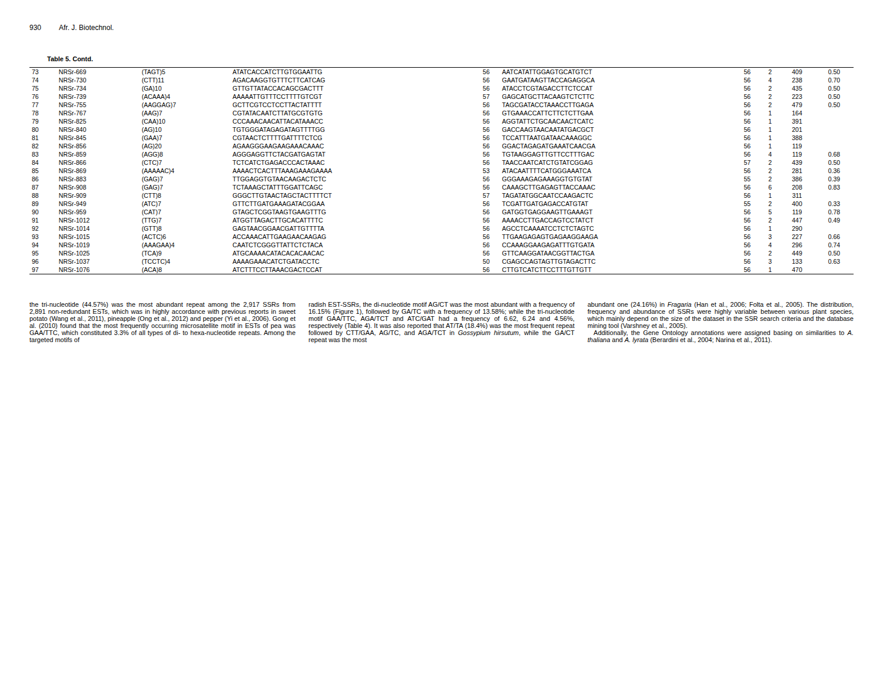930 Afr. J. Biotechnol.
Table 5. Contd.
| 73 | NRSr-669 | (TAGT)5 | ATATCACCATCTTGTGGAATTG | 56 | AATCATATTGGAGTGCATGTCT | 56 | 2 | 409 | 0.50 |
| 74 | NRSr-730 | (CTT)11 | AGACAAGGTGTTTCTTCATCAG | 56 | GAATGATAAGTTACCAGAGGCA | 56 | 4 | 238 | 0.70 |
| 75 | NRSr-734 | (GA)10 | GTTGTTATACCACAGCGACTTT | 56 | ATACCTCGTAGACCTTCTCCAT | 56 | 2 | 435 | 0.50 |
| 76 | NRSr-739 | (ACAAA)4 | AAAAATTGTTTCCTTTTGTCGT | 57 | GAGCATGCTTACAAGTCTCTTC | 56 | 2 | 223 | 0.50 |
| 77 | NRSr-755 | (AAGGAG)7 | GCTTCGTCCTCCTTACTATTTT | 56 | TAGCGATACCTAAACCTTGAGA | 56 | 2 | 479 | 0.50 |
| 78 | NRSr-767 | (AAG)7 | CGTATACAATCTTATGCGTGTG | 56 | GTGAAACCATTCTTCTCTTGAA | 56 | 1 | 164 | |
| 79 | NRSr-825 | (CAA)10 | CCCAAACAACATTACATAAACC | 56 | AGGTATTCTGCAACAACTCATC | 56 | 1 | 391 | |
| 80 | NRSr-840 | (AG)10 | TGTGGGATAGAGATAGTTTTGG | 56 | GACCAAGTAACAATATGACGCT | 56 | 1 | 201 | |
| 81 | NRSr-845 | (GAA)7 | CGTAACTCTTTTGATTTTCTCG | 56 | TCCATTTAATGATAACAAAGGC | 56 | 1 | 388 | |
| 82 | NRSr-856 | (AG)20 | AGAAGGGAAGAAGAAACAAAC | 56 | GGACTAGAGATGAAATCAACGA | 56 | 1 | 119 | |
| 83 | NRSr-859 | (AGG)8 | AGGGAGGTTCTACGATGAGTAT | 56 | TGTAAGGAGTTGTTCCTTTGAC | 56 | 4 | 119 | 0.68 |
| 84 | NRSr-866 | (CTC)7 | TCTCATCTGAGACCCACTAAAC | 56 | TAACCAATCATCTGTATCGGAG | 57 | 2 | 439 | 0.50 |
| 85 | NRSr-869 | (AAAAAC)4 | AAAACTCACTTTAAAGAAAGAAAA | 53 | ATACAATTTTCATGGGAAATCA | 56 | 2 | 281 | 0.36 |
| 86 | NRSr-883 | (GAG)7 | TTGGAGGTGTAACAAGACTCTC | 56 | GGGAAAGAGAAAGGTGTGTAT | 55 | 2 | 386 | 0.39 |
| 87 | NRSr-908 | (GAG)7 | TCTAAAGCTATTTGGATTCAGC | 56 | CAAAGCTTGAGAGTTACCAAAC | 56 | 6 | 208 | 0.83 |
| 88 | NRSr-909 | (CTT)8 | GGGCTTGTAACTAGCTACTTTTCT | 57 | TAGATATGGCAATCCAAGACTC | 56 | 1 | 311 | |
| 89 | NRSr-949 | (ATC)7 | GTTCTTGATGAAAGATACGGAA | 56 | TCGATTGATGAGACCATGTAT | 55 | 2 | 400 | 0.33 |
| 90 | NRSr-959 | (CAT)7 | GTAGCTCGGTAAGTGAAGTTTG | 56 | GATGGTGAGGAAGTTGAAAGT | 56 | 5 | 119 | 0.78 |
| 91 | NRSr-1012 | (TTG)7 | ATGGTTAGACTTGCACATTTTC | 56 | AAAACCTTGACCAGTCCTATCT | 56 | 2 | 447 | 0.49 |
| 92 | NRSr-1014 | (GTT)8 | GAGTAACGGAACGATTGTTTTA | 56 | AGCCTCAAAATCCTCTCTAGTC | 56 | 1 | 290 | |
| 93 | NRSr-1015 | (ACTC)6 | ACCAAACATTGAAGAACAAGAG | 56 | TTGAAGAGAGTGAGAAGGAAGA | 56 | 3 | 227 | 0.66 |
| 94 | NRSr-1019 | (AAAGAA)4 | CAATCTCGGGTTATTCTCTACA | 56 | CCAAAGGAAGAGATTTGTGATA | 56 | 4 | 296 | 0.74 |
| 95 | NRSr-1025 | (TCA)9 | ATGCAAAACATACACACAACAC | 56 | GTTCAAGGATAACGGTTACTGA | 56 | 2 | 449 | 0.50 |
| 96 | NRSr-1037 | (TCCTC)4 | AAAAGAAACATCTGATACCTC | 50 | CGAGCCAGTAGTTGTAGACTTC | 56 | 3 | 133 | 0.63 |
| 97 | NRSr-1076 | (ACA)8 | ATCTTTCCTTAAACGACTCCAT | 56 | CTTGTCATCTTCCTTTGTTGTT | 56 | 1 | 470 | |
the tri-nucleotide (44.57%) was the most abundant repeat among the 2,917 SSRs from 2,891 non-redundant ESTs, which was in highly accordance with previous reports in sweet potato (Wang et al., 2011), pineapple (Ong et al., 2012) and pepper (Yi et al., 2006). Gong et al. (2010) found that the most frequently occurring microsatellite motif in ESTs of pea was GAA/TTC, which constituted 3.3% of all types of di- to hexa-nucleotide repeats. Among the targeted motifs of
radish EST-SSRs, the di-nucleotide motif AG/CT was the most abundant with a frequency of 16.15% (Figure 1), followed by GA/TC with a frequency of 13.58%; while the tri-nucleotide motif GAA/TTC, AGA/TCT and ATC/GAT had a frequency of 6.62, 6.24 and 4.56%, respectively (Table 4). It was also reported that AT/TA (18.4%) was the most frequent repeat followed by CTT/GAA, AG/TC, and AGA/TCT in Gossypium hirsutum, while the GA/CT repeat was the most
abundant one (24.16%) in Fragaria (Han et al., 2006; Folta et al., 2005). The distribution, frequency and abundance of SSRs were highly variable between various plant species, which mainly depend on the size of the dataset in the SSR search criteria and the database mining tool (Varshney et al., 2005).
Additionally, the Gene Ontology annotations were assigned basing on similarities to A. thaliana and A. lyrata (Berardini et al., 2004; Narina et al., 2011).